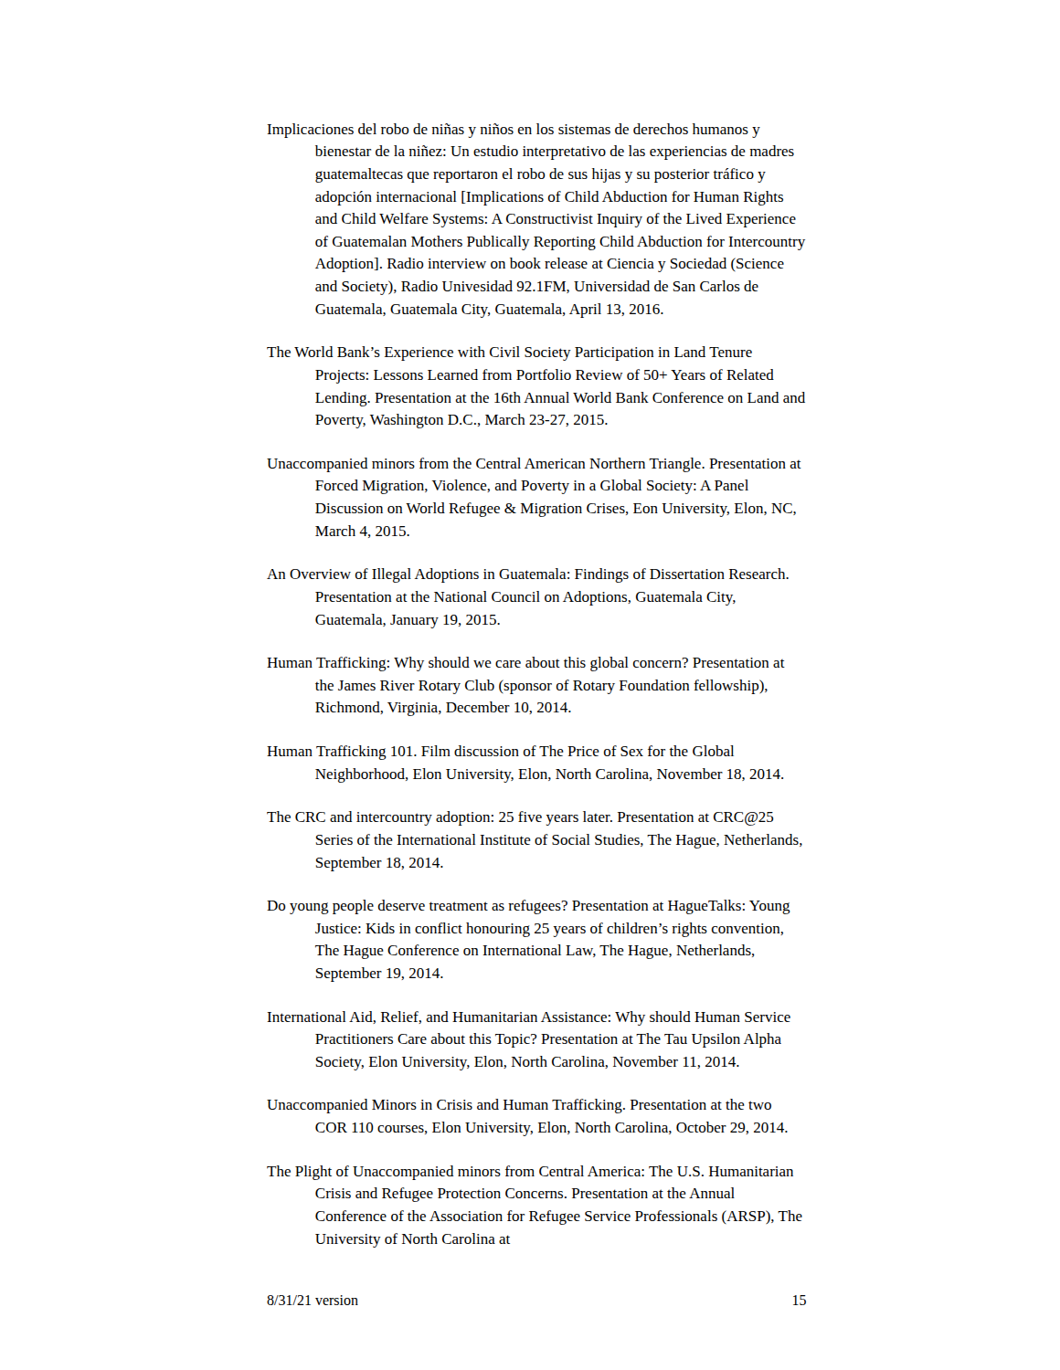Implicaciones del robo de niñas y niños en los sistemas de derechos humanos y bienestar de la niñez: Un estudio interpretativo de las experiencias de madres guatemaltecas que reportaron el robo de sus hijas y su posterior tráfico y adopción internacional [Implications of Child Abduction for Human Rights and Child Welfare Systems: A Constructivist Inquiry of the Lived Experience of Guatemalan Mothers Publically Reporting Child Abduction for Intercountry Adoption]. Radio interview on book release at Ciencia y Sociedad (Science and Society), Radio Univesidad 92.1FM, Universidad de San Carlos de Guatemala, Guatemala City, Guatemala, April 13, 2016.
The World Bank’s Experience with Civil Society Participation in Land Tenure Projects: Lessons Learned from Portfolio Review of 50+ Years of Related Lending. Presentation at the 16th Annual World Bank Conference on Land and Poverty, Washington D.C., March 23-27, 2015.
Unaccompanied minors from the Central American Northern Triangle. Presentation at Forced Migration, Violence, and Poverty in a Global Society: A Panel Discussion on World Refugee & Migration Crises, Eon University, Elon, NC, March 4, 2015.
An Overview of Illegal Adoptions in Guatemala: Findings of Dissertation Research. Presentation at the National Council on Adoptions, Guatemala City, Guatemala, January 19, 2015.
Human Trafficking: Why should we care about this global concern? Presentation at the James River Rotary Club (sponsor of Rotary Foundation fellowship), Richmond, Virginia, December 10, 2014.
Human Trafficking 101. Film discussion of The Price of Sex for the Global Neighborhood, Elon University, Elon, North Carolina, November 18, 2014.
The CRC and intercountry adoption: 25 five years later. Presentation at CRC@25 Series of the International Institute of Social Studies, The Hague, Netherlands, September 18, 2014.
Do young people deserve treatment as refugees? Presentation at HagueTalks: Young Justice: Kids in conflict honouring 25 years of children’s rights convention, The Hague Conference on International Law, The Hague, Netherlands, September 19, 2014.
International Aid, Relief, and Humanitarian Assistance: Why should Human Service Practitioners Care about this Topic? Presentation at The Tau Upsilon Alpha Society, Elon University, Elon, North Carolina, November 11, 2014.
Unaccompanied Minors in Crisis and Human Trafficking. Presentation at the two COR 110 courses, Elon University, Elon, North Carolina, October 29, 2014.
The Plight of Unaccompanied minors from Central America: The U.S. Humanitarian Crisis and Refugee Protection Concerns. Presentation at the Annual Conference of the Association for Refugee Service Professionals (ARSP), The University of North Carolina at
8/31/21 version 15